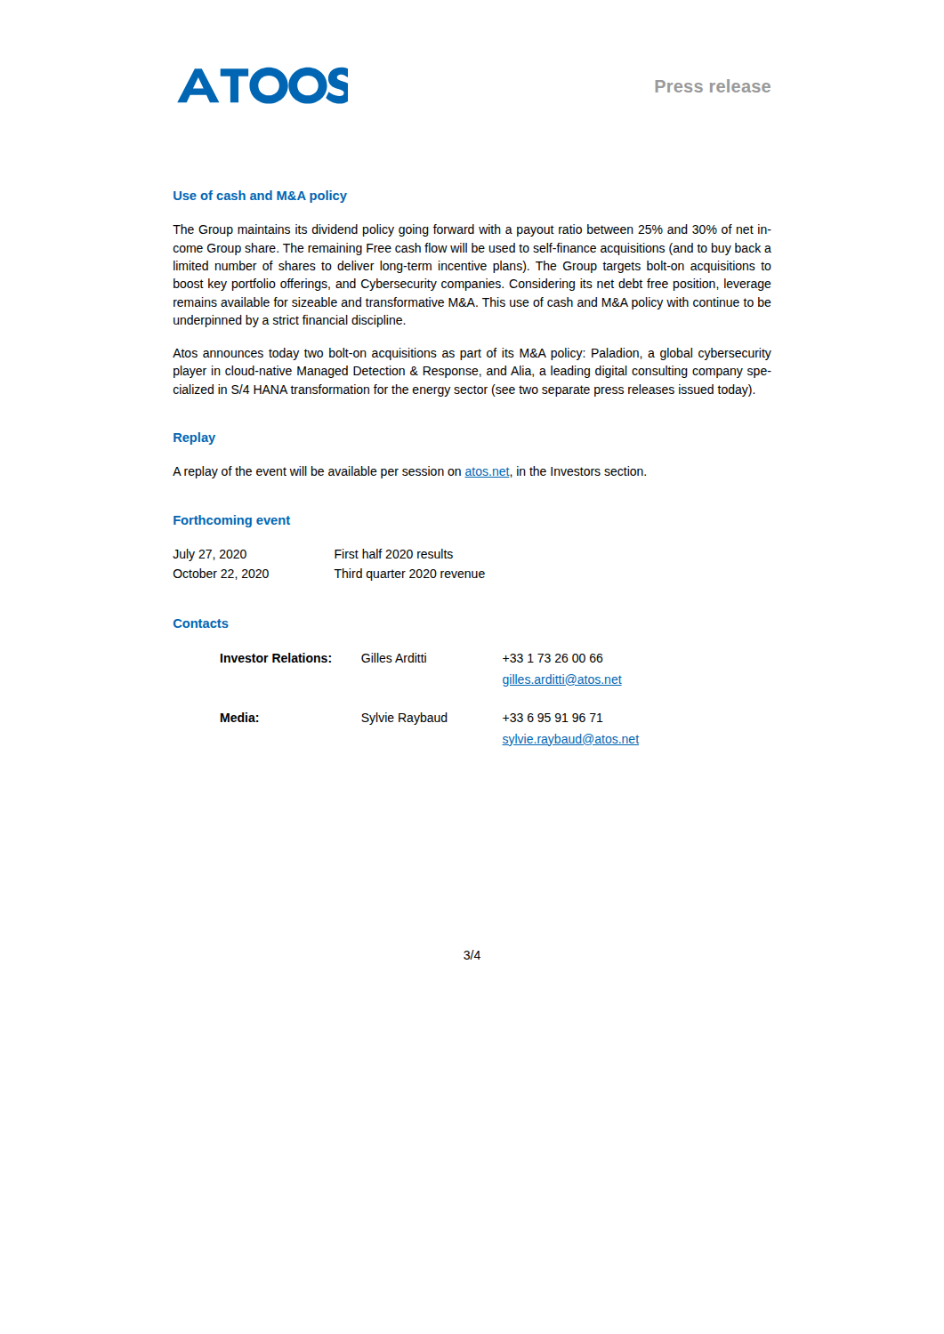Press release
Use of cash and M&A policy
The Group maintains its dividend policy going forward with a payout ratio between 25% and 30% of net income Group share. The remaining Free cash flow will be used to self-finance acquisitions (and to buy back a limited number of shares to deliver long-term incentive plans). The Group targets bolt-on acquisitions to boost key portfolio offerings, and Cybersecurity companies. Considering its net debt free position, leverage remains available for sizeable and transformative M&A. This use of cash and M&A policy with continue to be underpinned by a strict financial discipline.
Atos announces today two bolt-on acquisitions as part of its M&A policy: Paladion, a global cybersecurity player in cloud-native Managed Detection & Response, and Alia, a leading digital consulting company specialized in S/4 HANA transformation for the energy sector (see two separate press releases issued today).
Replay
A replay of the event will be available per session on atos.net, in the Investors section.
Forthcoming event
| July 27, 2020 | First half 2020 results |
| October 22, 2020 | Third quarter 2020 revenue |
Contacts
| Investor Relations: | Gilles Arditti | +33 1 73 26 00 66 |
| | | gilles.arditti@atos.net |
| Media: | Sylvie Raybaud | +33 6 95 91 96 71 |
| | | sylvie.raybaud@atos.net |
3/4